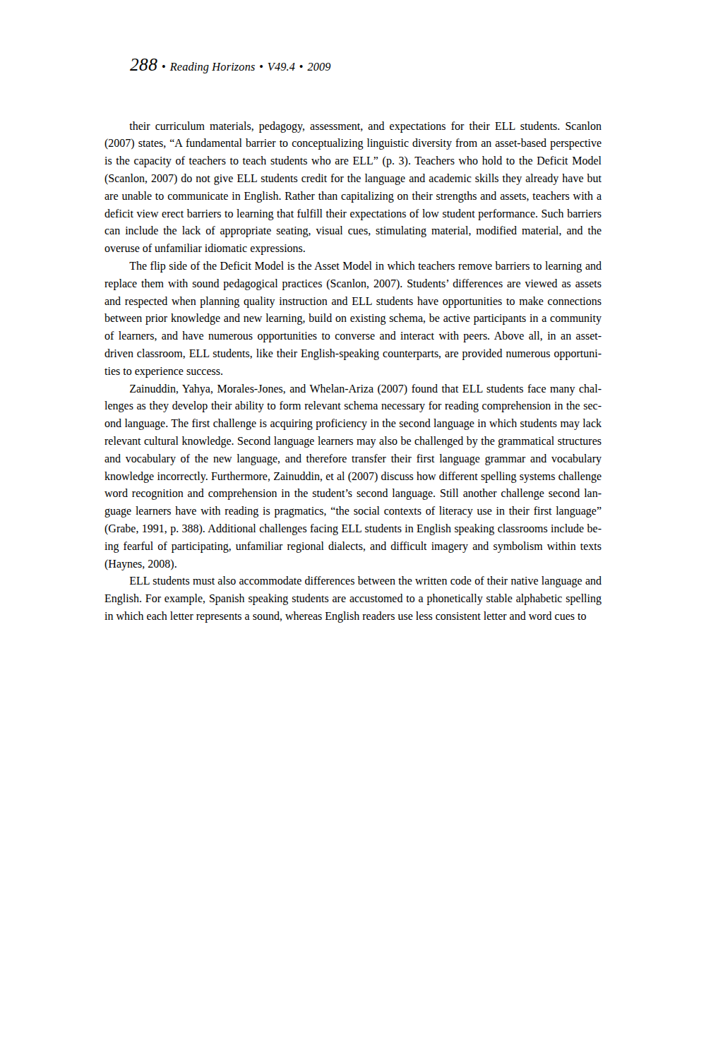288•Reading Horizons•V49.4•2009
their curriculum materials, pedagogy, assessment, and expectations for their ELL students. Scanlon (2007) states, “A fundamental barrier to conceptualizing linguistic diversity from an asset-based perspective is the capacity of teachers to teach students who are ELL” (p. 3). Teachers who hold to the Deficit Model (Scanlon, 2007) do not give ELL students credit for the language and academic skills they already have but are unable to communicate in English. Rather than capitalizing on their strengths and assets, teachers with a deficit view erect barriers to learning that fulfill their expectations of low student performance. Such barriers can include the lack of appropriate seating, visual cues, stimulating material, modified material, and the overuse of unfamiliar idiomatic expressions.
The flip side of the Deficit Model is the Asset Model in which teachers remove barriers to learning and replace them with sound pedagogical practices (Scanlon, 2007). Students’ differences are viewed as assets and respected when planning quality instruction and ELL students have opportunities to make connections between prior knowledge and new learning, build on existing schema, be active participants in a community of learners, and have numerous opportunities to converse and interact with peers. Above all, in an asset-driven classroom, ELL students, like their English-speaking counterparts, are provided numerous opportunities to experience success.
Zainuddin, Yahya, Morales-Jones, and Whelan-Ariza (2007) found that ELL students face many challenges as they develop their ability to form relevant schema necessary for reading comprehension in the second language. The first challenge is acquiring proficiency in the second language in which students may lack relevant cultural knowledge. Second language learners may also be challenged by the grammatical structures and vocabulary of the new language, and therefore transfer their first language grammar and vocabulary knowledge incorrectly. Furthermore, Zainuddin, et al (2007) discuss how different spelling systems challenge word recognition and comprehension in the student’s second language. Still another challenge second language learners have with reading is pragmatics, “the social contexts of literacy use in their first language” (Grabe, 1991, p. 388). Additional challenges facing ELL students in English speaking classrooms include being fearful of participating, unfamiliar regional dialects, and difficult imagery and symbolism within texts (Haynes, 2008).
ELL students must also accommodate differences between the written code of their native language and English. For example, Spanish speaking students are accustomed to a phonetically stable alphabetic spelling in which each letter represents a sound, whereas English readers use less consistent letter and word cues to